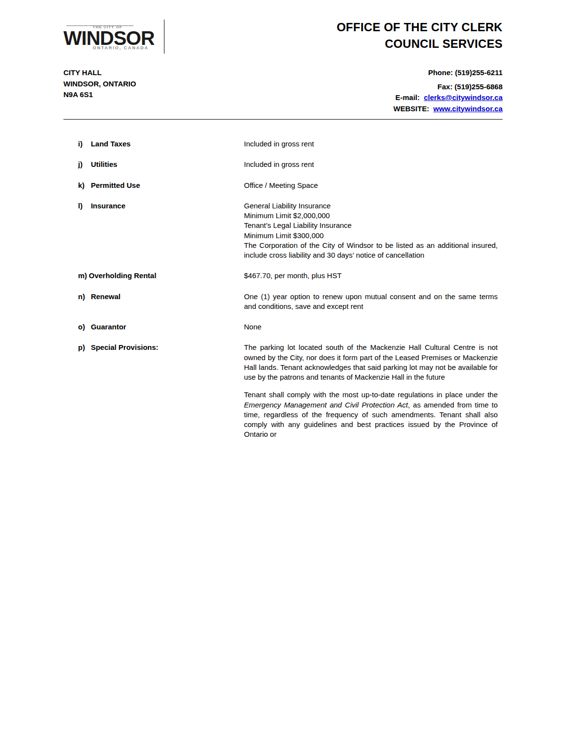———————————— THE CITY OF WINDSOR ONTARIO, CANADA
OFFICE OF THE CITY CLERK
COUNCIL SERVICES
CITY HALL
WINDSOR, ONTARIO
N9A 6S1
Phone: (519)255-6211
Fax: (519)255-6868
E-mail: clerks@citywindsor.ca
WEBSITE: www.citywindsor.ca
i) Land Taxes
Included in gross rent
j) Utilities
Included in gross rent
k) Permitted Use
Office / Meeting Space
l) Insurance
General Liability Insurance
Minimum Limit $2,000,000
Tenant’s Legal Liability Insurance
Minimum Limit $300,000
The Corporation of the City of Windsor to be listed as an additional insured, include cross liability and 30 days’ notice of cancellation
m) Overholding Rental
$467.70, per month, plus HST
n) Renewal
One (1) year option to renew upon mutual consent and on the same terms and conditions, save and except rent
o) Guarantor
None
p) Special Provisions:
The parking lot located south of the Mackenzie Hall Cultural Centre is not owned by the City, nor does it form part of the Leased Premises or Mackenzie Hall lands. Tenant acknowledges that said parking lot may not be available for use by the patrons and tenants of Mackenzie Hall in the future
Tenant shall comply with the most up-to-date regulations in place under the Emergency Management and Civil Protection Act, as amended from time to time, regardless of the frequency of such amendments. Tenant shall also comply with any guidelines and best practices issued by the Province of Ontario or